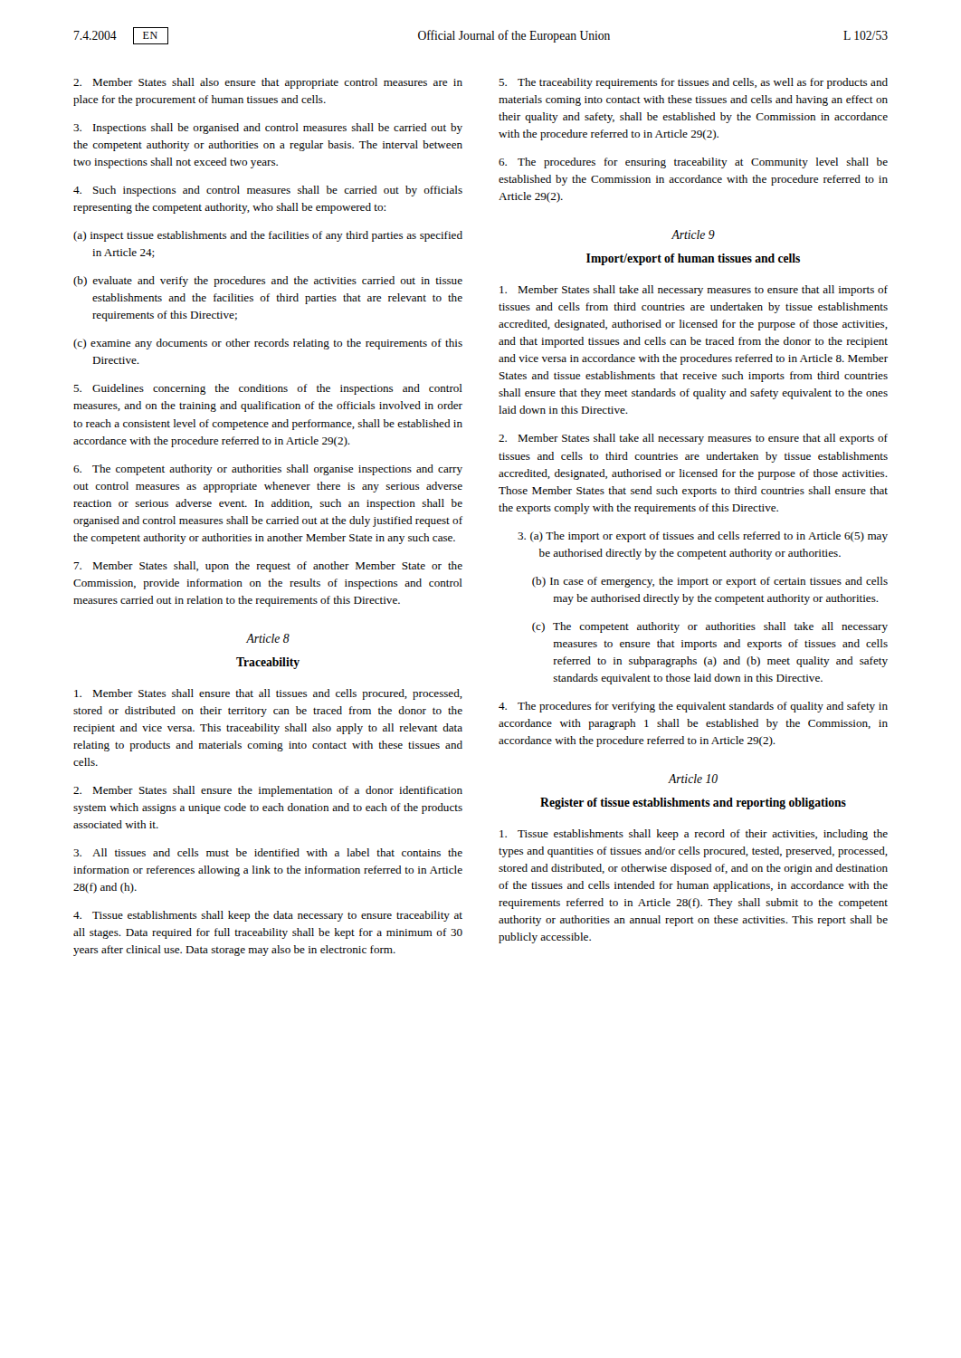7.4.2004 EN Official Journal of the European Union L 102/53
2. Member States shall also ensure that appropriate control measures are in place for the procurement of human tissues and cells.
3. Inspections shall be organised and control measures shall be carried out by the competent authority or authorities on a regular basis. The interval between two inspections shall not exceed two years.
4. Such inspections and control measures shall be carried out by officials representing the competent authority, who shall be empowered to:
(a) inspect tissue establishments and the facilities of any third parties as specified in Article 24;
(b) evaluate and verify the procedures and the activities carried out in tissue establishments and the facilities of third parties that are relevant to the requirements of this Directive;
(c) examine any documents or other records relating to the requirements of this Directive.
5. Guidelines concerning the conditions of the inspections and control measures, and on the training and qualification of the officials involved in order to reach a consistent level of competence and performance, shall be established in accordance with the procedure referred to in Article 29(2).
6. The competent authority or authorities shall organise inspections and carry out control measures as appropriate whenever there is any serious adverse reaction or serious adverse event. In addition, such an inspection shall be organised and control measures shall be carried out at the duly justified request of the competent authority or authorities in another Member State in any such case.
7. Member States shall, upon the request of another Member State or the Commission, provide information on the results of inspections and control measures carried out in relation to the requirements of this Directive.
Article 8
Traceability
1. Member States shall ensure that all tissues and cells procured, processed, stored or distributed on their territory can be traced from the donor to the recipient and vice versa. This traceability shall also apply to all relevant data relating to products and materials coming into contact with these tissues and cells.
2. Member States shall ensure the implementation of a donor identification system which assigns a unique code to each donation and to each of the products associated with it.
3. All tissues and cells must be identified with a label that contains the information or references allowing a link to the information referred to in Article 28(f) and (h).
4. Tissue establishments shall keep the data necessary to ensure traceability at all stages. Data required for full traceability shall be kept for a minimum of 30 years after clinical use. Data storage may also be in electronic form.
5. The traceability requirements for tissues and cells, as well as for products and materials coming into contact with these tissues and cells and having an effect on their quality and safety, shall be established by the Commission in accordance with the procedure referred to in Article 29(2).
6. The procedures for ensuring traceability at Community level shall be established by the Commission in accordance with the procedure referred to in Article 29(2).
Article 9
Import/export of human tissues and cells
1. Member States shall take all necessary measures to ensure that all imports of tissues and cells from third countries are undertaken by tissue establishments accredited, designated, authorised or licensed for the purpose of those activities, and that imported tissues and cells can be traced from the donor to the recipient and vice versa in accordance with the procedures referred to in Article 8. Member States and tissue establishments that receive such imports from third countries shall ensure that they meet standards of quality and safety equivalent to the ones laid down in this Directive.
2. Member States shall take all necessary measures to ensure that all exports of tissues and cells to third countries are undertaken by tissue establishments accredited, designated, authorised or licensed for the purpose of those activities. Those Member States that send such exports to third countries shall ensure that the exports comply with the requirements of this Directive.
3. (a) The import or export of tissues and cells referred to in Article 6(5) may be authorised directly by the competent authority or authorities.
(b) In case of emergency, the import or export of certain tissues and cells may be authorised directly by the competent authority or authorities.
(c) The competent authority or authorities shall take all necessary measures to ensure that imports and exports of tissues and cells referred to in subparagraphs (a) and (b) meet quality and safety standards equivalent to those laid down in this Directive.
4. The procedures for verifying the equivalent standards of quality and safety in accordance with paragraph 1 shall be established by the Commission, in accordance with the procedure referred to in Article 29(2).
Article 10
Register of tissue establishments and reporting obligations
1. Tissue establishments shall keep a record of their activities, including the types and quantities of tissues and/or cells procured, tested, preserved, processed, stored and distributed, or otherwise disposed of, and on the origin and destination of the tissues and cells intended for human applications, in accordance with the requirements referred to in Article 28(f). They shall submit to the competent authority or authorities an annual report on these activities. This report shall be publicly accessible.